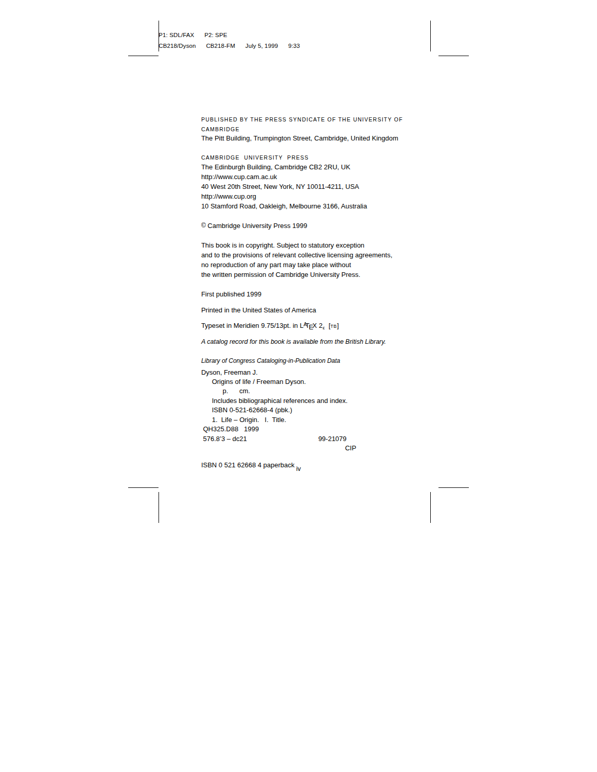P1: SDL/FAX P2: SPE CB218/Dyson CB218-FM July 5, 1999 9:33
Published by the press syndicate of the university of cambridge
The Pitt Building, Trumpington Street, Cambridge, United Kingdom
Cambridge University Press
The Edinburgh Building, Cambridge CB2 2RU, UK http://www.cup.cam.ac.uk
40 West 20th Street, New York, NY 10011-4211, USA http://www.cup.org
10 Stamford Road, Oakleigh, Melbourne 3166, Australia
© Cambridge University Press 1999
This book is in copyright. Subject to statutory exception
and to the provisions of relevant collective licensing agreements,
no reproduction of any part may take place without
the written permission of Cambridge University Press.
First published 1999
Printed in the United States of America
Typeset in Meridien 9.75/13pt. in LATEX 2ε [tb]
A catalog record for this book is available from the British Library.
Library of Congress Cataloging-in-Publication Data
Dyson, Freeman J. Origins of life / Freeman Dyson. p. cm. Includes bibliographical references and index. ISBN 0-521-62668-4 (pbk.) 1. Life – Origin. I. Title. QH325.D88 1999 576.8’3 – dc2199-21079 CIP
ISBN 0 521 62668 4 paperback
iv